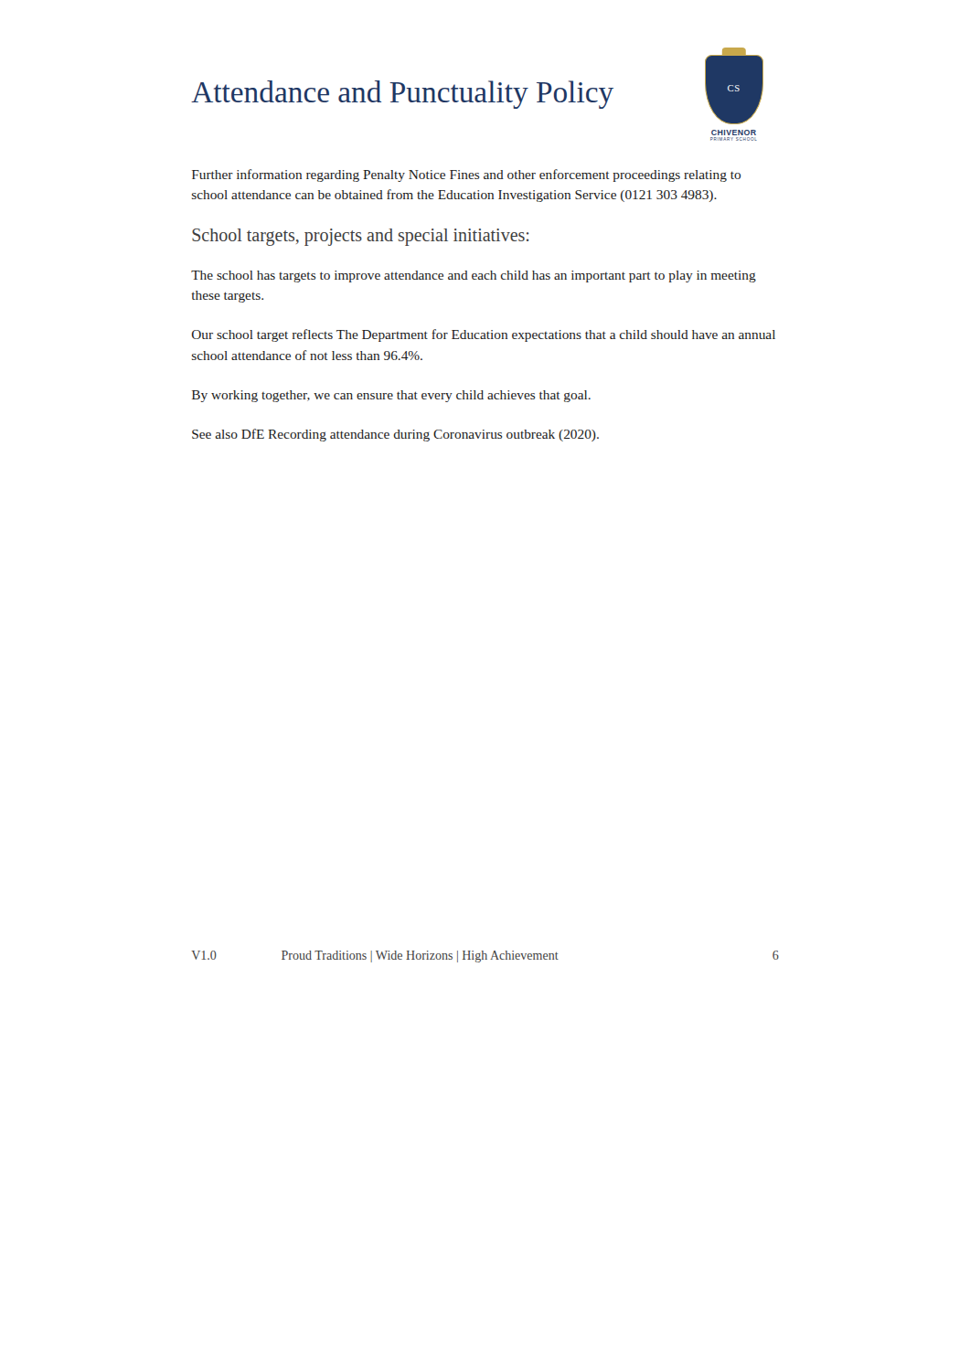Attendance and Punctuality Policy
CHIVENOR
PRIMARY SCHOOL
Further information regarding Penalty Notice Fines and other enforcement proceedings relating to school attendance can be obtained from the Education Investigation Service (0121 303 4983).
School targets, projects and special initiatives:
The school has targets to improve attendance and each child has an important part to play in meeting these targets.
Our school target reflects The Department for Education expectations that a child should have an annual school attendance of not less than 96.4%.
By working together, we can ensure that every child achieves that goal.
See also DfE Recording attendance during Coronavirus outbreak (2020).
V1.0
Proud Traditions | Wide Horizons | High Achievement
6